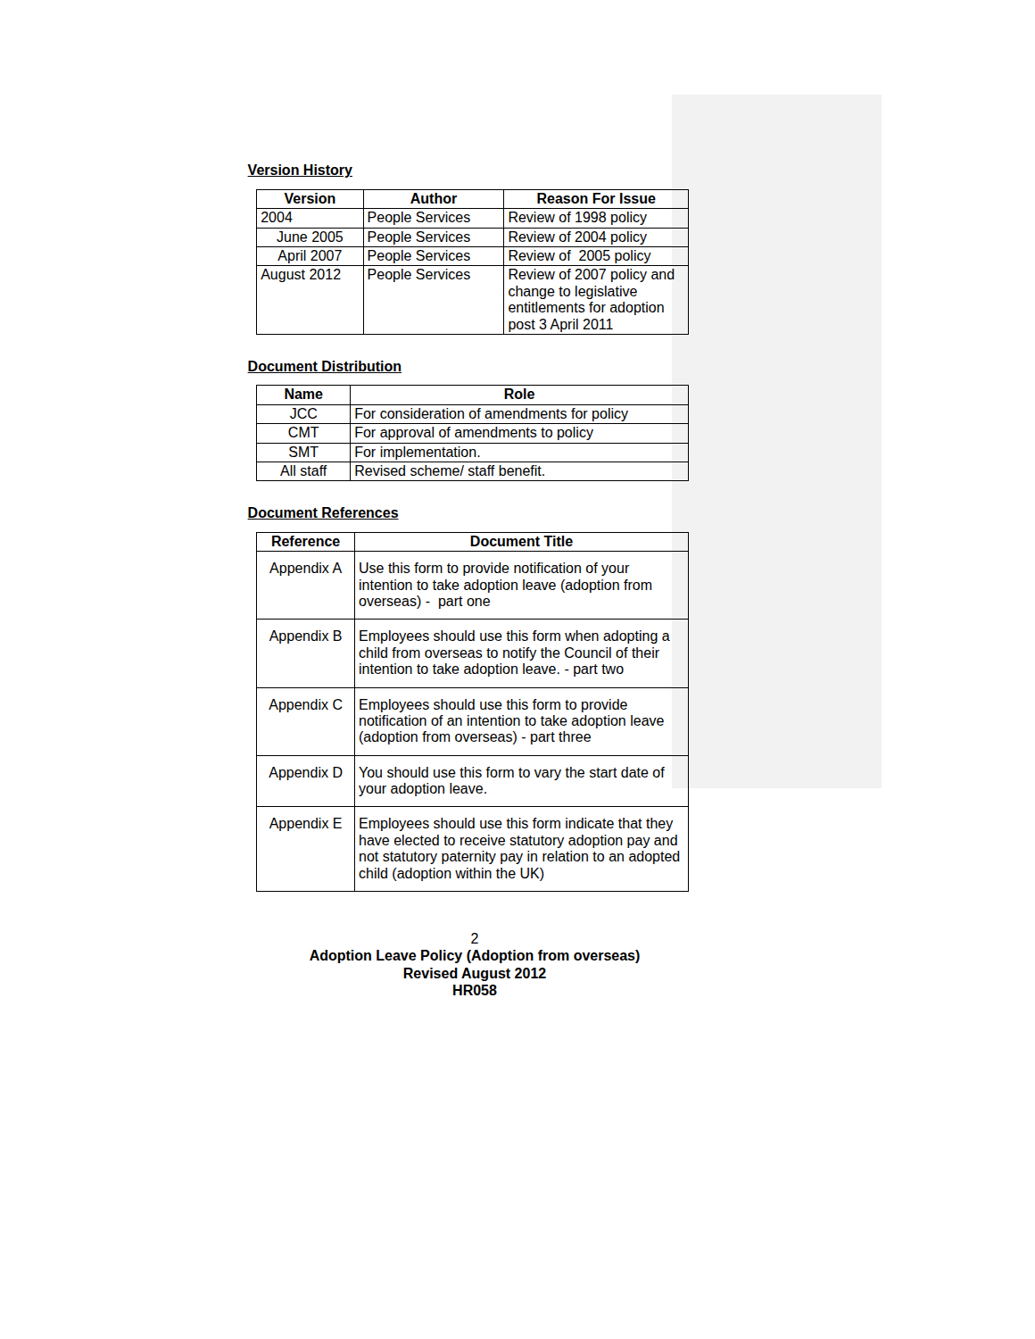Version History
| Version | Author | Reason For Issue |
| --- | --- | --- |
| 2004 | People Services | Review of 1998 policy |
| June 2005 | People Services | Review of 2004 policy |
| April 2007 | People Services | Review of 2005 policy |
| August 2012 | People Services | Review of 2007 policy and change to legislative entitlements for adoption post 3 April 2011 |
Document Distribution
| Name | Role |
| --- | --- |
| JCC | For consideration of amendments for policy |
| CMT | For approval of amendments to policy |
| SMT | For implementation. |
| All staff | Revised scheme/ staff benefit. |
Document References
| Reference | Document Title |
| --- | --- |
| Appendix A | Use this form to provide notification of your intention to take adoption leave (adoption from overseas) - part one |
| Appendix B | Employees should use this form when adopting a child from overseas to notify the Council of their intention to take adoption leave. - part two |
| Appendix C | Employees should use this form to provide notification of an intention to take adoption leave (adoption from overseas) - part three |
| Appendix D | You should use this form to vary the start date of your adoption leave. |
| Appendix E | Employees should use this form indicate that they have elected to receive statutory adoption pay and not statutory paternity pay in relation to an adopted child (adoption within the UK) |
2
Adoption Leave Policy (Adoption from overseas)
Revised August 2012
HR058